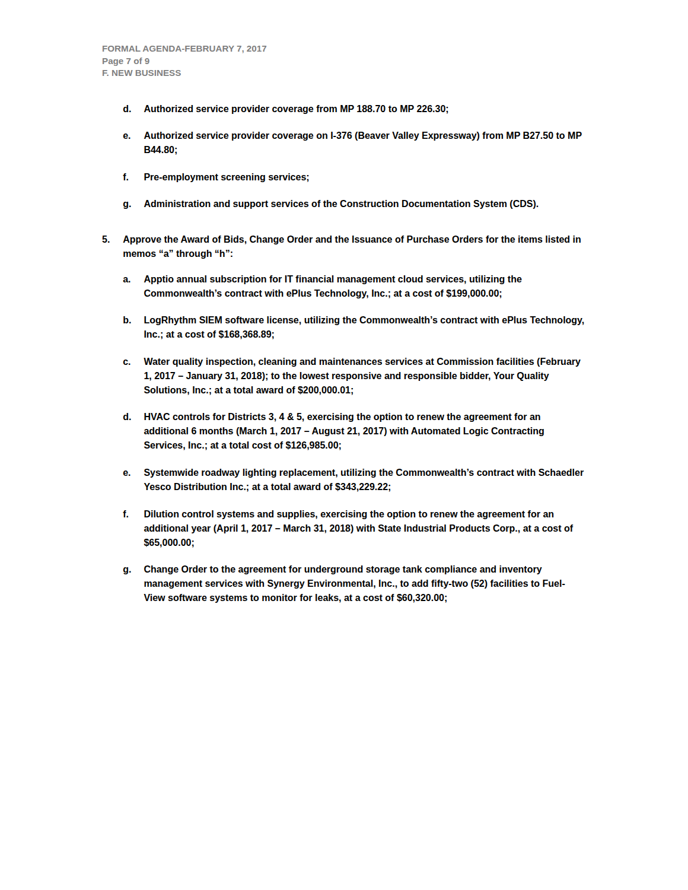FORMAL AGENDA-FEBRUARY 7, 2017
Page 7 of 9
F. NEW BUSINESS
d. Authorized service provider coverage from MP 188.70 to MP 226.30;
e. Authorized service provider coverage on I-376 (Beaver Valley Expressway) from MP B27.50 to MP B44.80;
f. Pre-employment screening services;
g. Administration and support services of the Construction Documentation System (CDS).
5. Approve the Award of Bids, Change Order and the Issuance of Purchase Orders for the items listed in memos “a” through “h”:
a. Apptio annual subscription for IT financial management cloud services, utilizing the Commonwealth’s contract with ePlus Technology, Inc.; at a cost of $199,000.00;
b. LogRhythm SIEM software license, utilizing the Commonwealth’s contract with ePlus Technology, Inc.; at a cost of $168,368.89;
c. Water quality inspection, cleaning and maintenances services at Commission facilities (February 1, 2017 – January 31, 2018); to the lowest responsive and responsible bidder, Your Quality Solutions, Inc.; at a total award of $200,000.01;
d. HVAC controls for Districts 3, 4 & 5, exercising the option to renew the agreement for an additional 6 months (March 1, 2017 – August 21, 2017) with Automated Logic Contracting Services, Inc.; at a total cost of $126,985.00;
e. Systemwide roadway lighting replacement, utilizing the Commonwealth’s contract with Schaedler Yesco Distribution Inc.; at a total award of $343,229.22;
f. Dilution control systems and supplies, exercising the option to renew the agreement for an additional year (April 1, 2017 – March 31, 2018) with State Industrial Products Corp., at a cost of $65,000.00;
g. Change Order to the agreement for underground storage tank compliance and inventory management services with Synergy Environmental, Inc., to add fifty-two (52) facilities to Fuel-View software systems to monitor for leaks, at a cost of $60,320.00;